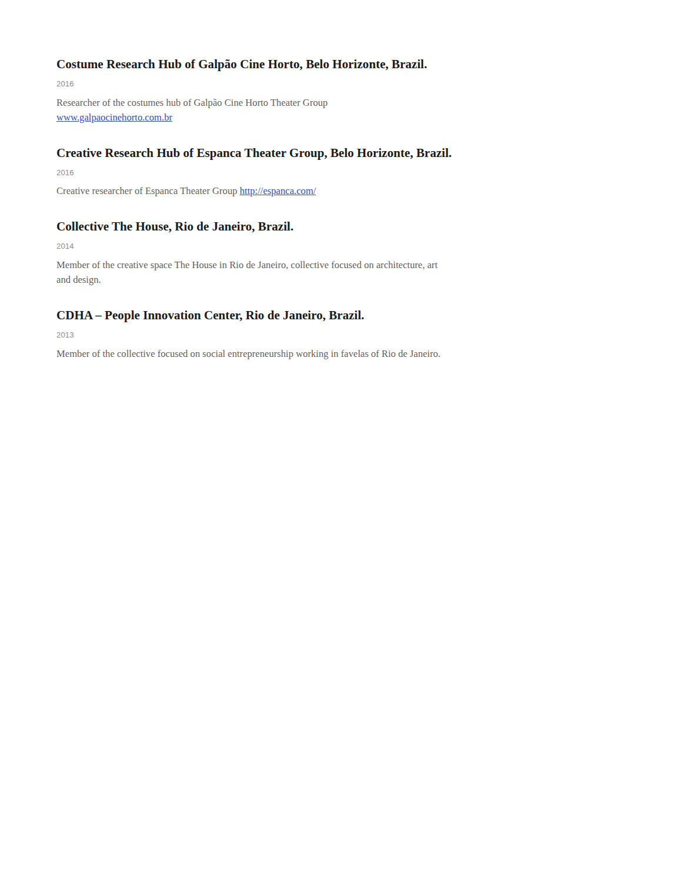Costume Research Hub of Galpão Cine Horto, Belo Horizonte, Brazil.
2016
Researcher of the costumes hub of Galpão Cine Horto Theater Group
www.galpaocinehorto.com.br
Creative Research Hub of Espanca Theater Group, Belo Horizonte, Brazil.
2016
Creative researcher of Espanca Theater Group http://espanca.com/
Collective The House, Rio de Janeiro, Brazil.
2014
Member of the creative space The House in Rio de Janeiro, collective focused on architecture, art and design.
CDHA – People Innovation Center, Rio de Janeiro, Brazil.
2013
Member of the collective focused on social entrepreneurship working in favelas of Rio de Janeiro.